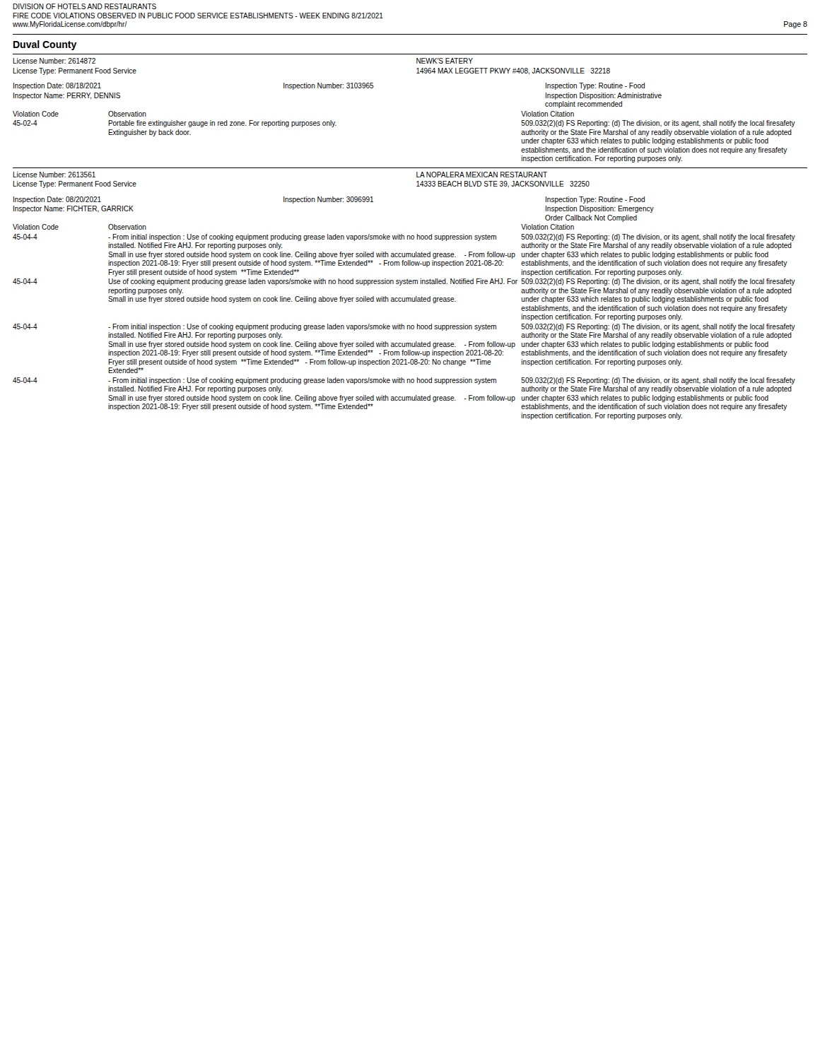DIVISION OF HOTELS AND RESTAURANTS
FIRE CODE VIOLATIONS OBSERVED IN PUBLIC FOOD SERVICE ESTABLISHMENTS - WEEK ENDING 8/21/2021
www.MyFloridaLicense.com/dbpr/hr/
Page 8
Duval County
| License Number: 2614872 | NEWK'S EATERY |
| License Type: Permanent Food Service | 14964 MAX LEGGETT PKWY #408, JACKSONVILLE 32218 |
| Inspection Date: 08/18/2021 | Inspection Number: 3103965 | Inspection Type: Routine - Food | |
| Inspector Name: PERRY, DENNIS | Inspection Disposition: Administrative complaint recommended |
| Violation Code | Observation | Violation Citation |
| 45-02-4 | Portable fire extinguisher gauge in red zone. For reporting purposes only. Extinguisher by back door. | 509.032(2)(d) FS Reporting: (d) The division, or its agent, shall notify the local firesafety authority or the State Fire Marshal of any readily observable violation of a rule adopted under chapter 633 which relates to public lodging establishments or public food establishments, and the identification of such violation does not require any firesafety inspection certification. For reporting purposes only. |
| License Number: 2613561 | LA NOPALERA MEXICAN RESTAURANT |
| License Type: Permanent Food Service | 14333 BEACH BLVD STE 39, JACKSONVILLE 32250 |
| Inspection Date: 08/20/2021 | Inspection Number: 3096991 | Inspection Type: Routine - Food |
| Inspector Name: FICHTER, GARRICK | Inspection Disposition: Emergency Order Callback Not Complied |
| Violation Code | Observation | Violation Citation |
| 45-04-4 | - From initial inspection : Use of cooking equipment producing grease laden vapors/smoke with no hood suppression system installed. Notified Fire AHJ. For reporting purposes only. Small in use fryer stored outside hood system on cook line. Ceiling above fryer soiled with accumulated grease. - From follow-up inspection 2021-08-19: Fryer still present outside of hood system. **Time Extended** - From follow-up inspection 2021-08-20: Fryer still present outside of hood system **Time Extended** | 509.032(2)(d) FS Reporting: (d) The division, or its agent, shall notify the local firesafety authority or the State Fire Marshal of any readily observable violation of a rule adopted under chapter 633 which relates to public lodging establishments or public food establishments, and the identification of such violation does not require any firesafety inspection certification. For reporting purposes only. |
| 45-04-4 | Use of cooking equipment producing grease laden vapors/smoke with no hood suppression system installed. Notified Fire AHJ. For reporting purposes only. Small in use fryer stored outside hood system on cook line. Ceiling above fryer soiled with accumulated grease. | 509.032(2)(d) FS Reporting: (d) The division, or its agent, shall notify the local firesafety authority or the State Fire Marshal of any readily observable violation of a rule adopted under chapter 633 which relates to public lodging establishments or public food establishments, and the identification of such violation does not require any firesafety inspection certification. For reporting purposes only. |
| 45-04-4 | - From initial inspection : Use of cooking equipment producing grease laden vapors/smoke with no hood suppression system installed. Notified Fire AHJ. For reporting purposes only. Small in use fryer stored outside hood system on cook line. Ceiling above fryer soiled with accumulated grease. - From follow-up inspection 2021-08-19: Fryer still present outside of hood system. **Time Extended** - From follow-up inspection 2021-08-20: Fryer still present outside of hood system **Time Extended** - From follow-up inspection 2021-08-20: No change **Time Extended** | 509.032(2)(d) FS Reporting: (d) The division, or its agent, shall notify the local firesafety authority or the State Fire Marshal of any readily observable violation of a rule adopted under chapter 633 which relates to public lodging establishments or public food establishments, and the identification of such violation does not require any firesafety inspection certification. For reporting purposes only. |
| 45-04-4 | - From initial inspection : Use of cooking equipment producing grease laden vapors/smoke with no hood suppression system installed. Notified Fire AHJ. For reporting purposes only. Small in use fryer stored outside hood system on cook line. Ceiling above fryer soiled with accumulated grease. - From follow-up inspection 2021-08-19: Fryer still present outside of hood system. **Time Extended** | 509.032(2)(d) FS Reporting: (d) The division, or its agent, shall notify the local firesafety authority or the State Fire Marshal of any readily observable violation of a rule adopted under chapter 633 which relates to public lodging establishments or public food establishments, and the identification of such violation does not require any firesafety inspection certification. For reporting purposes only. |